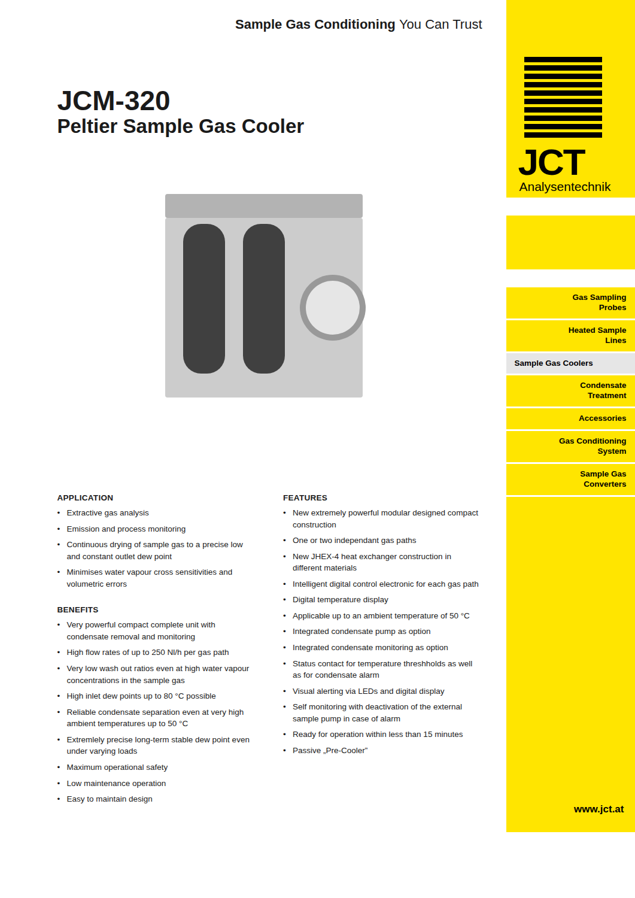JCT
Analysentechnik
Gas Sampling
Probes
Heated Sample
Lines
Sample Gas Coolers
Condensate
Treatment
Accessories
Gas Conditioning
System
Sample Gas
Converters
www.jct.at
Sample Gas Conditioning You Can Trust
JCM-320 Peltier Sample Gas Cooler
Application
Extractive gas analysis
Emission and process monitoring
Continuous drying of sample gas to a precise low and constant outlet dew point
Minimises water vapour cross sensitivities and volumetric errors
Benefits
Very powerful compact complete unit with condensate removal and monitoring
High flow rates of up to 250 Nl/h per gas path
Very low wash out ratios even at high water vapour concentrations in the sample gas
High inlet dew points up to 80 °C possible
Reliable condensate separation even at very high ambient temperatures up to 50 °C
Extremlely precise long-term stable dew point even under varying loads
Maximum operational safety
Low maintenance operation
Easy to maintain design
Features
New extremely powerful modular designed compact construction
One or two independant gas paths
New JHEX-4 heat exchanger construction in different materials
Intelligent digital control electronic for each gas path
Digital temperature display
Applicable up to an ambient temperature of 50 °C
Integrated condensate pump as option
Integrated condensate monitoring as option
Status contact for temperature threshholds as well as for condensate alarm
Visual alerting via LEDs and digital display
Self monitoring with deactivation of the external sample pump in case of alarm
Ready for operation within less than 15 minutes
Passive „Pre-Cooler”